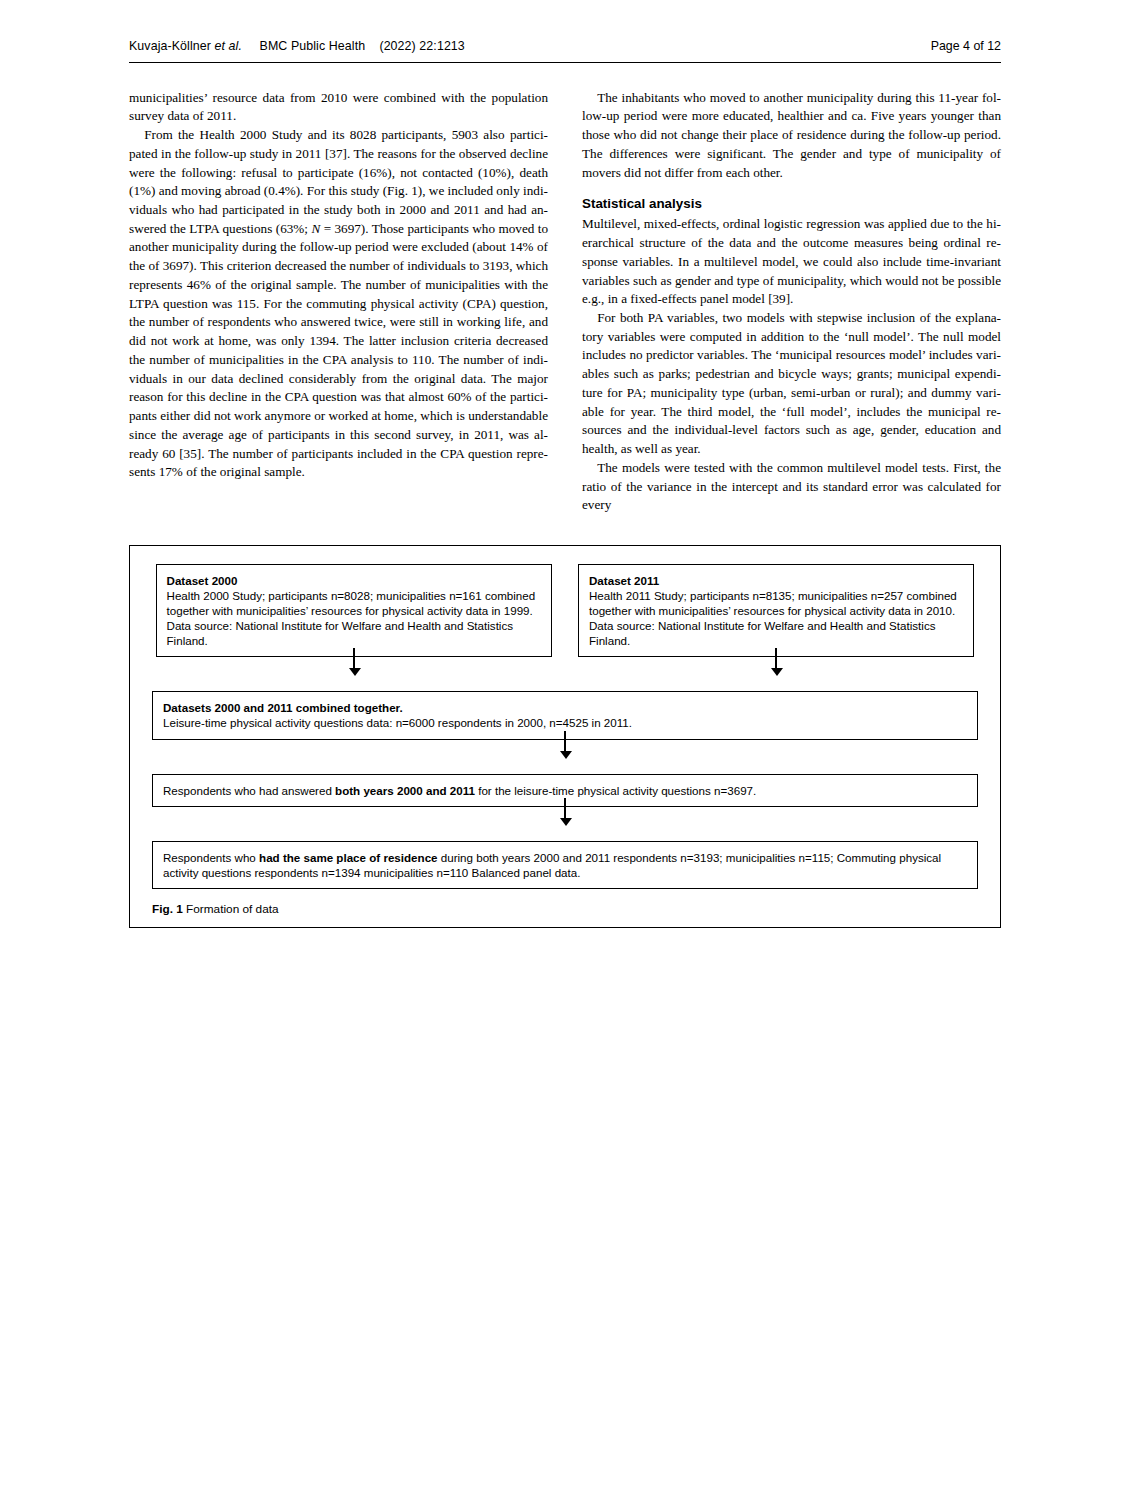Kuvaja-Köllner et al. BMC Public Health (2022) 22:1213
Page 4 of 12
municipalities’ resource data from 2010 were combined with the population survey data of 2011.
From the Health 2000 Study and its 8028 participants, 5903 also participated in the follow-up study in 2011 [37]. The reasons for the observed decline were the following: refusal to participate (16%), not contacted (10%), death (1%) and moving abroad (0.4%). For this study (Fig. 1), we included only individuals who had participated in the study both in 2000 and 2011 and had answered the LTPA questions (63%; N = 3697). Those participants who moved to another municipality during the follow-up period were excluded (about 14% of the of 3697). This criterion decreased the number of individuals to 3193, which represents 46% of the original sample. The number of municipalities with the LTPA question was 115. For the commuting physical activity (CPA) question, the number of respondents who answered twice, were still in working life, and did not work at home, was only 1394. The latter inclusion criteria decreased the number of municipalities in the CPA analysis to 110. The number of individuals in our data declined considerably from the original data. The major reason for this decline in the CPA question was that almost 60% of the participants either did not work anymore or worked at home, which is understandable since the average age of participants in this second survey, in 2011, was already 60 [35]. The number of participants included in the CPA question represents 17% of the original sample.
The inhabitants who moved to another municipality during this 11-year follow-up period were more educated, healthier and ca. Five years younger than those who did not change their place of residence during the follow-up period. The differences were significant. The gender and type of municipality of movers did not differ from each other.
Statistical analysis
Multilevel, mixed-effects, ordinal logistic regression was applied due to the hierarchical structure of the data and the outcome measures being ordinal response variables. In a multilevel model, we could also include time-invariant variables such as gender and type of municipality, which would not be possible e.g., in a fixed-effects panel model [39].
For both PA variables, two models with stepwise inclusion of the explanatory variables were computed in addition to the ‘null model’. The null model includes no predictor variables. The ‘municipal resources model’ includes variables such as parks; pedestrian and bicycle ways; grants; municipal expenditure for PA; municipality type (urban, semi-urban or rural); and dummy variable for year. The third model, the ‘full model’, includes the municipal resources and the individual-level factors such as age, gender, education and health, as well as year.
The models were tested with the common multilevel model tests. First, the ratio of the variance in the intercept and its standard error was calculated for every
Dataset 2000
Health 2000 Study; participants n=8028; municipalities n=161 combined together with municipalities’ resources for physical activity data in 1999. Data source: National Institute for Welfare and Health and Statistics Finland.
Dataset 2011
Health 2011 Study; participants n=8135; municipalities n=257 combined together with municipalities’ resources for physical activity data in 2010. Data source: National Institute for Welfare and Health and Statistics Finland.
Datasets 2000 and 2011 combined together.
Leisure-time physical activity questions data: n=6000 respondents in 2000, n=4525 in 2011.
Respondents who had answered both years 2000 and 2011 for the leisure-time physical activity questions n=3697.
Respondents who had the same place of residence during both years 2000 and 2011 respondents n=3193; municipalities n=115; Commuting physical activity questions respondents n=1394 municipalities n=110 Balanced panel data.
Fig. 1 Formation of data